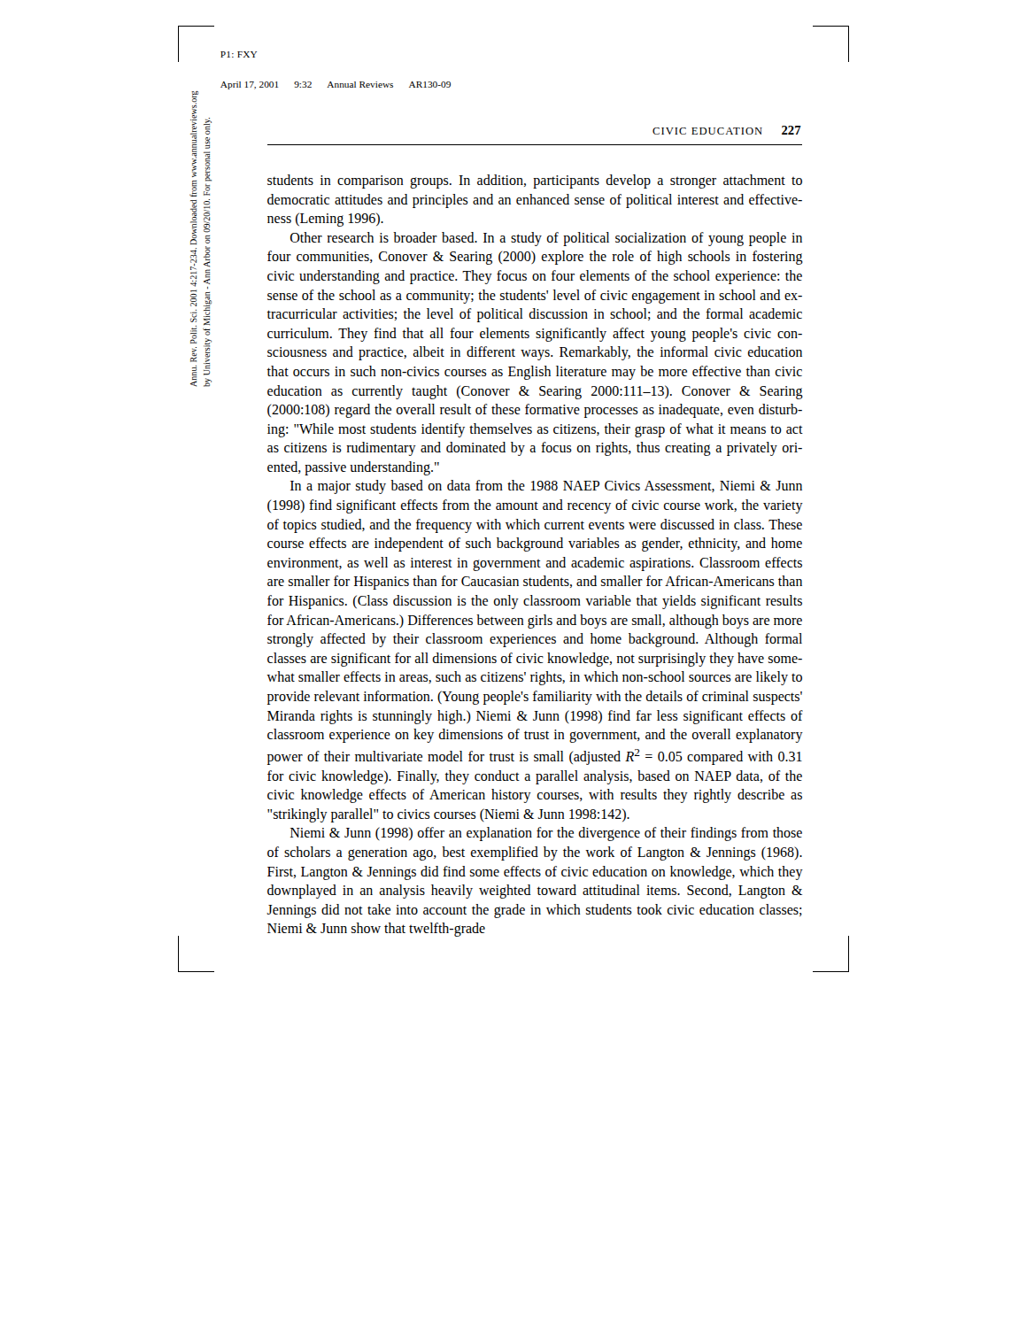P1: FXY
April 17, 2001 9:32 Annual Reviews AR130-09
Annu. Rev. Polit. Sci. 2001 4:217-234. Downloaded from www.annualreviews.org by University of Michigan - Ann Arbor on 09/20/10. For personal use only.
Civic Education 227
students in comparison groups. In addition, participants develop a stronger attachment to democratic attitudes and principles and an enhanced sense of political interest and effectiveness (Leming 1996).
Other research is broader based. In a study of political socialization of young people in four communities, Conover & Searing (2000) explore the role of high schools in fostering civic understanding and practice. They focus on four elements of the school experience: the sense of the school as a community; the students' level of civic engagement in school and extracurricular activities; the level of political discussion in school; and the formal academic curriculum. They find that all four elements significantly affect young people's civic consciousness and practice, albeit in different ways. Remarkably, the informal civic education that occurs in such non-civics courses as English literature may be more effective than civic education as currently taught (Conover & Searing 2000:111–13). Conover & Searing (2000:108) regard the overall result of these formative processes as inadequate, even disturbing: "While most students identify themselves as citizens, their grasp of what it means to act as citizens is rudimentary and dominated by a focus on rights, thus creating a privately oriented, passive understanding."
In a major study based on data from the 1988 NAEP Civics Assessment, Niemi & Junn (1998) find significant effects from the amount and recency of civic course work, the variety of topics studied, and the frequency with which current events were discussed in class. These course effects are independent of such background variables as gender, ethnicity, and home environment, as well as interest in government and academic aspirations. Classroom effects are smaller for Hispanics than for Caucasian students, and smaller for African-Americans than for Hispanics. (Class discussion is the only classroom variable that yields significant results for African-Americans.) Differences between girls and boys are small, although boys are more strongly affected by their classroom experiences and home background. Although formal classes are significant for all dimensions of civic knowledge, not surprisingly they have somewhat smaller effects in areas, such as citizens' rights, in which non-school sources are likely to provide relevant information. (Young people's familiarity with the details of criminal suspects' Miranda rights is stunningly high.) Niemi & Junn (1998) find far less significant effects of classroom experience on key dimensions of trust in government, and the overall explanatory power of their multivariate model for trust is small (adjusted R2 = 0.05 compared with 0.31 for civic knowledge). Finally, they conduct a parallel analysis, based on NAEP data, of the civic knowledge effects of American history courses, with results they rightly describe as "strikingly parallel" to civics courses (Niemi & Junn 1998:142).
Niemi & Junn (1998) offer an explanation for the divergence of their findings from those of scholars a generation ago, best exemplified by the work of Langton & Jennings (1968). First, Langton & Jennings did find some effects of civic education on knowledge, which they downplayed in an analysis heavily weighted toward attitudinal items. Second, Langton & Jennings did not take into account the grade in which students took civic education classes; Niemi & Junn show that twelfth-grade